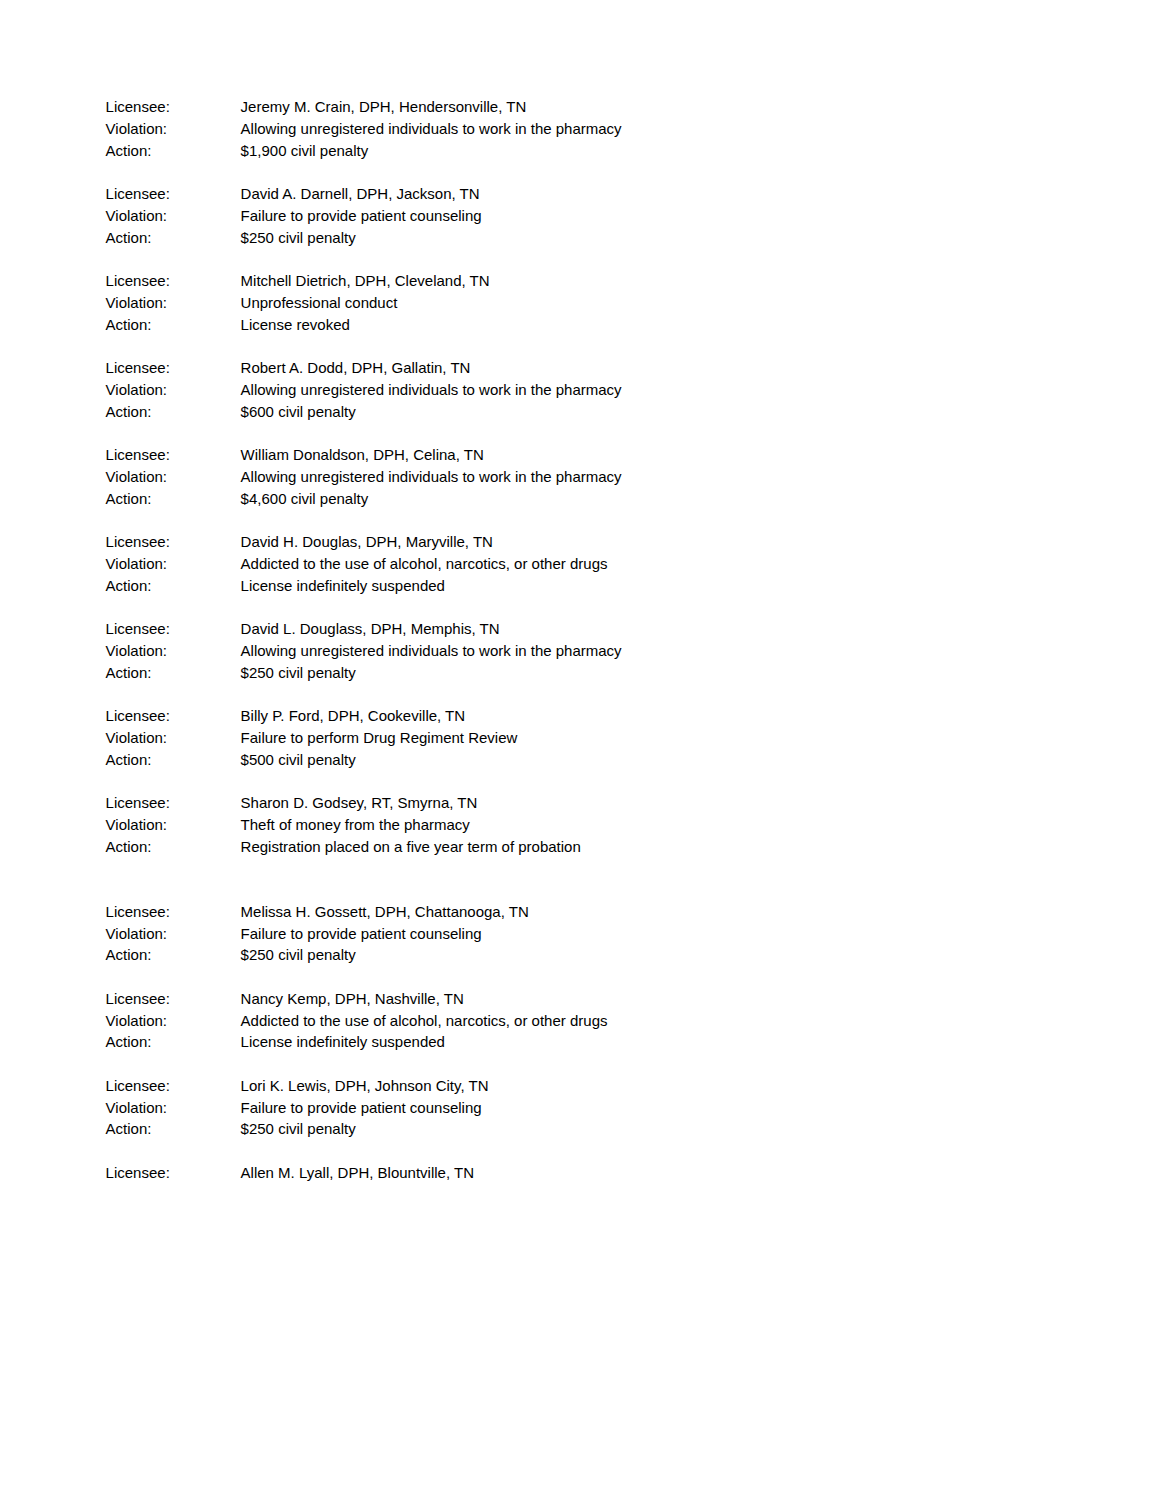| Licensee: | Jeremy M. Crain, DPH, Hendersonville, TN |
| Violation: | Allowing unregistered individuals to work in the pharmacy |
| Action: | $1,900 civil penalty |
| Licensee: | David A. Darnell, DPH, Jackson, TN |
| Violation: | Failure to provide patient counseling |
| Action: | $250 civil penalty |
| Licensee: | Mitchell Dietrich, DPH, Cleveland, TN |
| Violation: | Unprofessional conduct |
| Action: | License revoked |
| Licensee: | Robert A. Dodd, DPH, Gallatin, TN |
| Violation: | Allowing unregistered individuals to work in the pharmacy |
| Action: | $600 civil penalty |
| Licensee: | William Donaldson, DPH, Celina, TN |
| Violation: | Allowing unregistered individuals to work in the pharmacy |
| Action: | $4,600 civil penalty |
| Licensee: | David H. Douglas, DPH, Maryville, TN |
| Violation: | Addicted to the use of alcohol, narcotics, or other drugs |
| Action: | License indefinitely suspended |
| Licensee: | David L. Douglass, DPH, Memphis, TN |
| Violation: | Allowing unregistered individuals to work in the pharmacy |
| Action: | $250 civil penalty |
| Licensee: | Billy P. Ford, DPH, Cookeville, TN |
| Violation: | Failure to perform Drug Regiment Review |
| Action: | $500 civil penalty |
| Licensee: | Sharon D. Godsey, RT, Smyrna, TN |
| Violation: | Theft of money from the pharmacy |
| Action: | Registration placed on a five year term of probation |
| Licensee: | Melissa H. Gossett, DPH, Chattanooga, TN |
| Violation: | Failure to provide patient counseling |
| Action: | $250 civil penalty |
| Licensee: | Nancy Kemp, DPH, Nashville, TN |
| Violation: | Addicted to the use of alcohol, narcotics, or other drugs |
| Action: | License indefinitely suspended |
| Licensee: | Lori K. Lewis, DPH, Johnson City, TN |
| Violation: | Failure to provide patient counseling |
| Action: | $250 civil penalty |
| Licensee: | Allen M. Lyall, DPH, Blountville, TN |